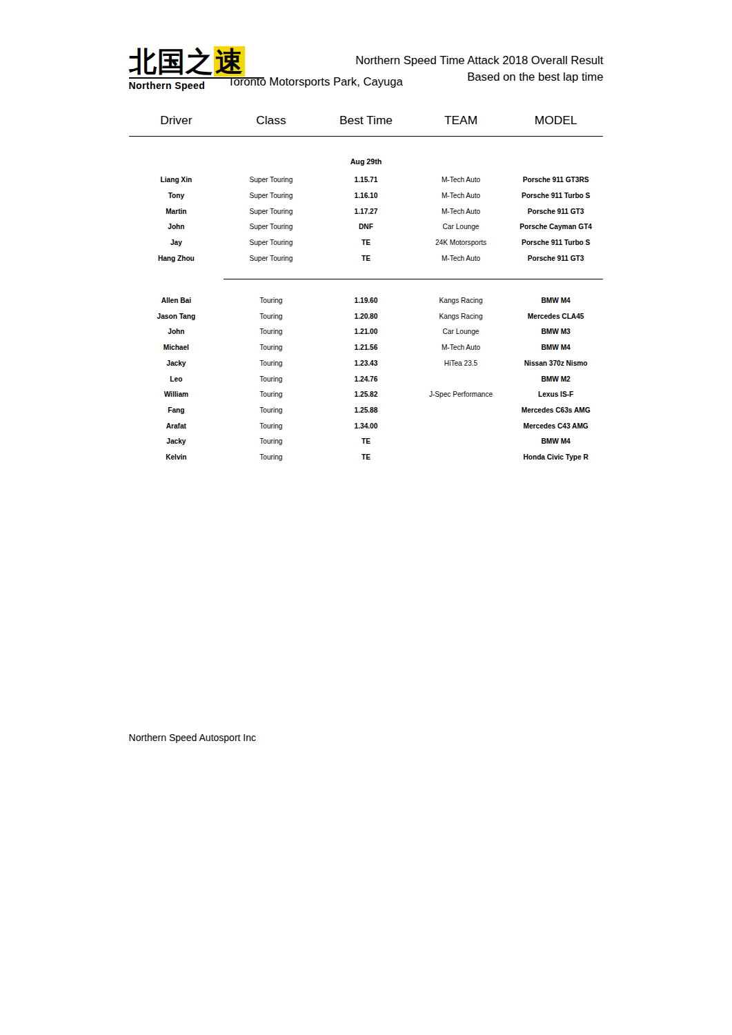北国之速
Northern Speed
Northern Speed Time Attack 2018 Overall Result
Based on the best lap time
Toronto Motorsports Park, Cayuga
| Driver | Class | Best Time | TEAM | MODEL |
| --- | --- | --- | --- | --- |
| | | Aug 29th | | |
| Liang Xin | Super Touring | 1.15.71 | M-Tech Auto | Porsche 911 GT3RS |
| Tony | Super Touring | 1.16.10 | M-Tech Auto | Porsche 911 Turbo S |
| Martin | Super Touring | 1.17.27 | M-Tech Auto | Porsche 911 GT3 |
| John | Super Touring | DNF | Car Lounge | Porsche Cayman GT4 |
| Jay | Super Touring | TE | 24K Motorsports | Porsche 911 Turbo S |
| Hang Zhou | Super Touring | TE | M-Tech Auto | Porsche 911 GT3 |
| Allen Bai | Touring | 1.19.60 | Kangs Racing | BMW M4 |
| Jason Tang | Touring | 1.20.80 | Kangs Racing | Mercedes CLA45 |
| John | Touring | 1.21.00 | Car Lounge | BMW M3 |
| Michael | Touring | 1.21.56 | M-Tech Auto | BMW M4 |
| Jacky | Touring | 1.23.43 | HiTea 23.5 | Nissan 370z Nismo |
| Leo | Touring | 1.24.76 | | BMW M2 |
| William | Touring | 1.25.82 | J-Spec Performance | Lexus IS-F |
| Fang | Touring | 1.25.88 | | Mercedes C63s AMG |
| Arafat | Touring | 1.34.00 | | Mercedes C43 AMG |
| Jacky | Touring | TE | | BMW M4 |
| Kelvin | Touring | TE | | Honda Civic Type R |
Northern Speed Autosport Inc